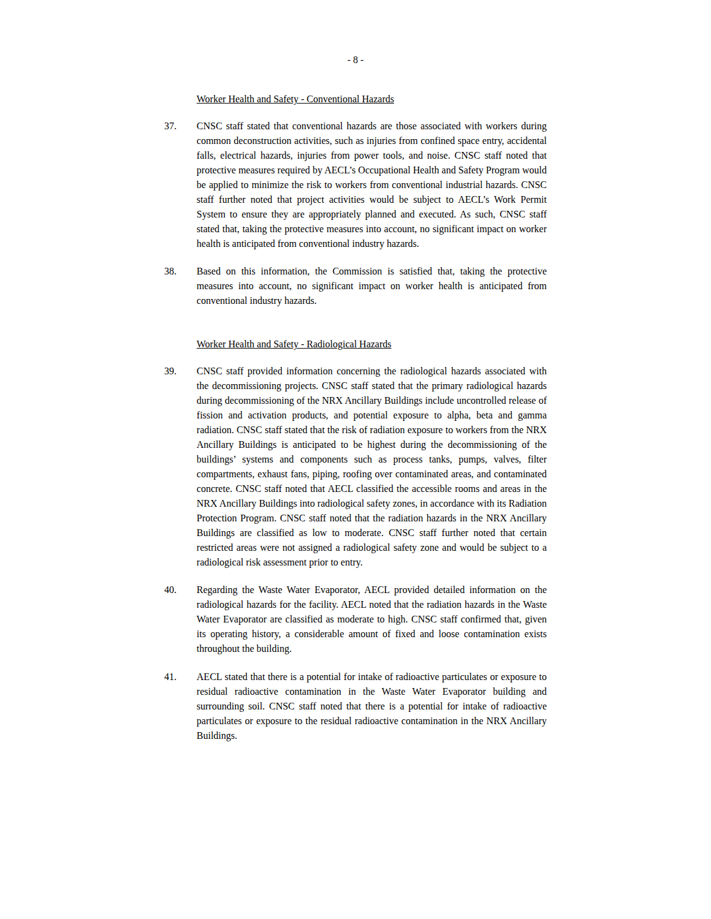- 8 -
Worker Health and Safety - Conventional Hazards
37. CNSC staff stated that conventional hazards are those associated with workers during common deconstruction activities, such as injuries from confined space entry, accidental falls, electrical hazards, injuries from power tools, and noise. CNSC staff noted that protective measures required by AECL’s Occupational Health and Safety Program would be applied to minimize the risk to workers from conventional industrial hazards. CNSC staff further noted that project activities would be subject to AECL’s Work Permit System to ensure they are appropriately planned and executed. As such, CNSC staff stated that, taking the protective measures into account, no significant impact on worker health is anticipated from conventional industry hazards.
38. Based on this information, the Commission is satisfied that, taking the protective measures into account, no significant impact on worker health is anticipated from conventional industry hazards.
Worker Health and Safety - Radiological Hazards
39. CNSC staff provided information concerning the radiological hazards associated with the decommissioning projects. CNSC staff stated that the primary radiological hazards during decommissioning of the NRX Ancillary Buildings include uncontrolled release of fission and activation products, and potential exposure to alpha, beta and gamma radiation. CNSC staff stated that the risk of radiation exposure to workers from the NRX Ancillary Buildings is anticipated to be highest during the decommissioning of the buildings’ systems and components such as process tanks, pumps, valves, filter compartments, exhaust fans, piping, roofing over contaminated areas, and contaminated concrete. CNSC staff noted that AECL classified the accessible rooms and areas in the NRX Ancillary Buildings into radiological safety zones, in accordance with its Radiation Protection Program. CNSC staff noted that the radiation hazards in the NRX Ancillary Buildings are classified as low to moderate. CNSC staff further noted that certain restricted areas were not assigned a radiological safety zone and would be subject to a radiological risk assessment prior to entry.
40. Regarding the Waste Water Evaporator, AECL provided detailed information on the radiological hazards for the facility. AECL noted that the radiation hazards in the Waste Water Evaporator are classified as moderate to high. CNSC staff confirmed that, given its operating history, a considerable amount of fixed and loose contamination exists throughout the building.
41. AECL stated that there is a potential for intake of radioactive particulates or exposure to residual radioactive contamination in the Waste Water Evaporator building and surrounding soil. CNSC staff noted that there is a potential for intake of radioactive particulates or exposure to the residual radioactive contamination in the NRX Ancillary Buildings.